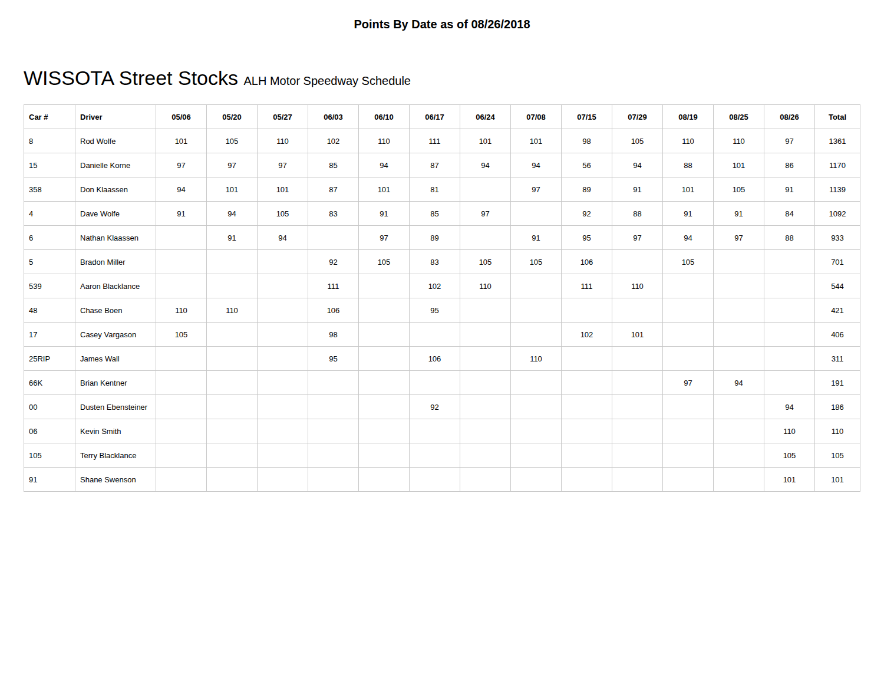Points By Date as of 08/26/2018
WISSOTA Street Stocks ALH Motor Speedway Schedule
| Car # | Driver | 05/06 | 05/20 | 05/27 | 06/03 | 06/10 | 06/17 | 06/24 | 07/08 | 07/15 | 07/29 | 08/19 | 08/25 | 08/26 | Total |
| --- | --- | --- | --- | --- | --- | --- | --- | --- | --- | --- | --- | --- | --- | --- | --- |
| 8 | Rod Wolfe | 101 | 105 | 110 | 102 | 110 | 111 | 101 | 101 | 98 | 105 | 110 | 110 | 97 | 1361 |
| 15 | Danielle Korne | 97 | 97 | 97 | 85 | 94 | 87 | 94 | 94 | 56 | 94 | 88 | 101 | 86 | 1170 |
| 358 | Don Klaassen | 94 | 101 | 101 | 87 | 101 | 81 | | 97 | 89 | 91 | 101 | 105 | 91 | 1139 |
| 4 | Dave Wolfe | 91 | 94 | 105 | 83 | 91 | 85 | 97 | | 92 | 88 | 91 | 91 | 84 | 1092 |
| 6 | Nathan Klaassen | | 91 | 94 | | 97 | 89 | | 91 | 95 | 97 | 94 | 97 | 88 | 933 |
| 5 | Bradon Miller | | | | 92 | 105 | 83 | 105 | 105 | 106 | | 105 | | | 701 |
| 539 | Aaron Blacklance | | | | 111 | | 102 | 110 | | 111 | 110 | | | | 544 |
| 48 | Chase Boen | 110 | 110 | | 106 | | 95 | | | | | | | | 421 |
| 17 | Casey Vargason | 105 | | | 98 | | | | | 102 | 101 | | | | 406 |
| 25RIP | James Wall | | | | 95 | | 106 | | 110 | | | | | | 311 |
| 66K | Brian Kentner | | | | | | | | | | | 97 | 94 | | 191 |
| 00 | Dusten Ebensteiner | | | | | | 92 | | | | | | | 94 | 186 |
| 06 | Kevin Smith | | | | | | | | | | | | | 110 | 110 |
| 105 | Terry Blacklance | | | | | | | | | | | | | 105 | 105 |
| 91 | Shane Swenson | | | | | | | | | | | | | 101 | 101 |